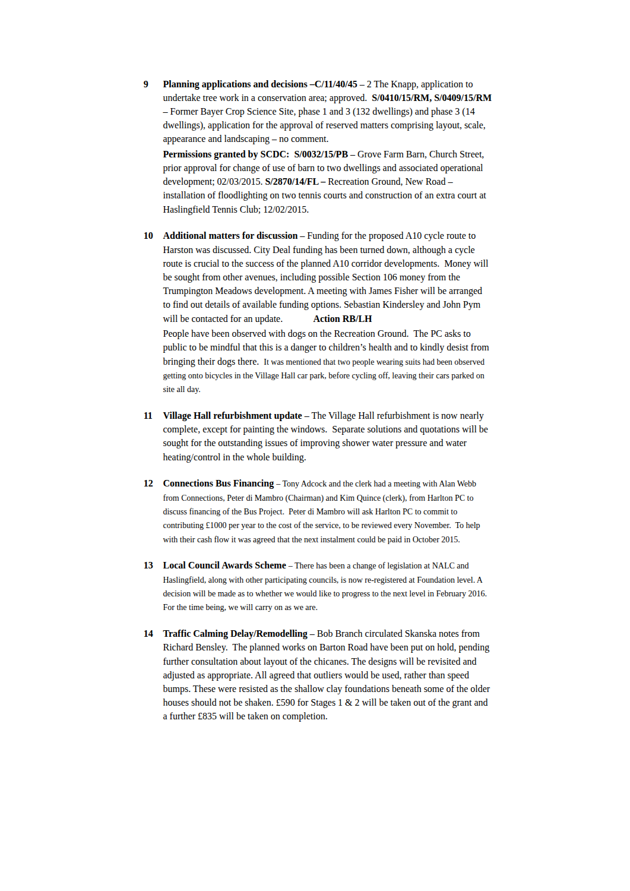Planning applications and decisions –C/11/40/45 – 2 The Knapp, application to undertake tree work in a conservation area; approved. S/0410/15/RM, S/0409/15/RM – Former Bayer Crop Science Site, phase 1 and 3 (132 dwellings) and phase 3 (14 dwellings), application for the approval of reserved matters comprising layout, scale, appearance and landscaping – no comment.
Permissions granted by SCDC: S/0032/15/PB – Grove Farm Barn, Church Street, prior approval for change of use of barn to two dwellings and associated operational development; 02/03/2015. S/2870/14/FL – Recreation Ground, New Road – installation of floodlighting on two tennis courts and construction of an extra court at Haslingfield Tennis Club; 12/02/2015.
Additional matters for discussion – Funding for the proposed A10 cycle route to Harston was discussed. City Deal funding has been turned down, although a cycle route is crucial to the success of the planned A10 corridor developments. Money will be sought from other avenues, including possible Section 106 money from the Trumpington Meadows development. A meeting with James Fisher will be arranged to find out details of available funding options. Sebastian Kindersley and John Pym will be contacted for an update.Action RB/LH
People have been observed with dogs on the Recreation Ground. The PC asks to public to be mindful that this is a danger to children’s health and to kindly desist from bringing their dogs there. It was mentioned that two people wearing suits had been observed getting onto bicycles in the Village Hall car park, before cycling off, leaving their cars parked on site all day.
Village Hall refurbishment update – The Village Hall refurbishment is now nearly complete, except for painting the windows. Separate solutions and quotations will be sought for the outstanding issues of improving shower water pressure and water heating/control in the whole building.
Connections Bus Financing – Tony Adcock and the clerk had a meeting with Alan Webb from Connections, Peter di Mambro (Chairman) and Kim Quince (clerk), from Harlton PC to discuss financing of the Bus Project. Peter di Mambro will ask Harlton PC to commit to contributing £1000 per year to the cost of the service, to be reviewed every November. To help with their cash flow it was agreed that the next instalment could be paid in October 2015.
Local Council Awards Scheme – There has been a change of legislation at NALC and Haslingfield, along with other participating councils, is now re-registered at Foundation level. A decision will be made as to whether we would like to progress to the next level in February 2016. For the time being, we will carry on as we are.
Traffic Calming Delay/Remodelling – Bob Branch circulated Skanska notes from Richard Bensley. The planned works on Barton Road have been put on hold, pending further consultation about layout of the chicanes. The designs will be revisited and adjusted as appropriate. All agreed that outliers would be used, rather than speed bumps. These were resisted as the shallow clay foundations beneath some of the older houses should not be shaken. £590 for Stages 1 & 2 will be taken out of the grant and a further £835 will be taken on completion.